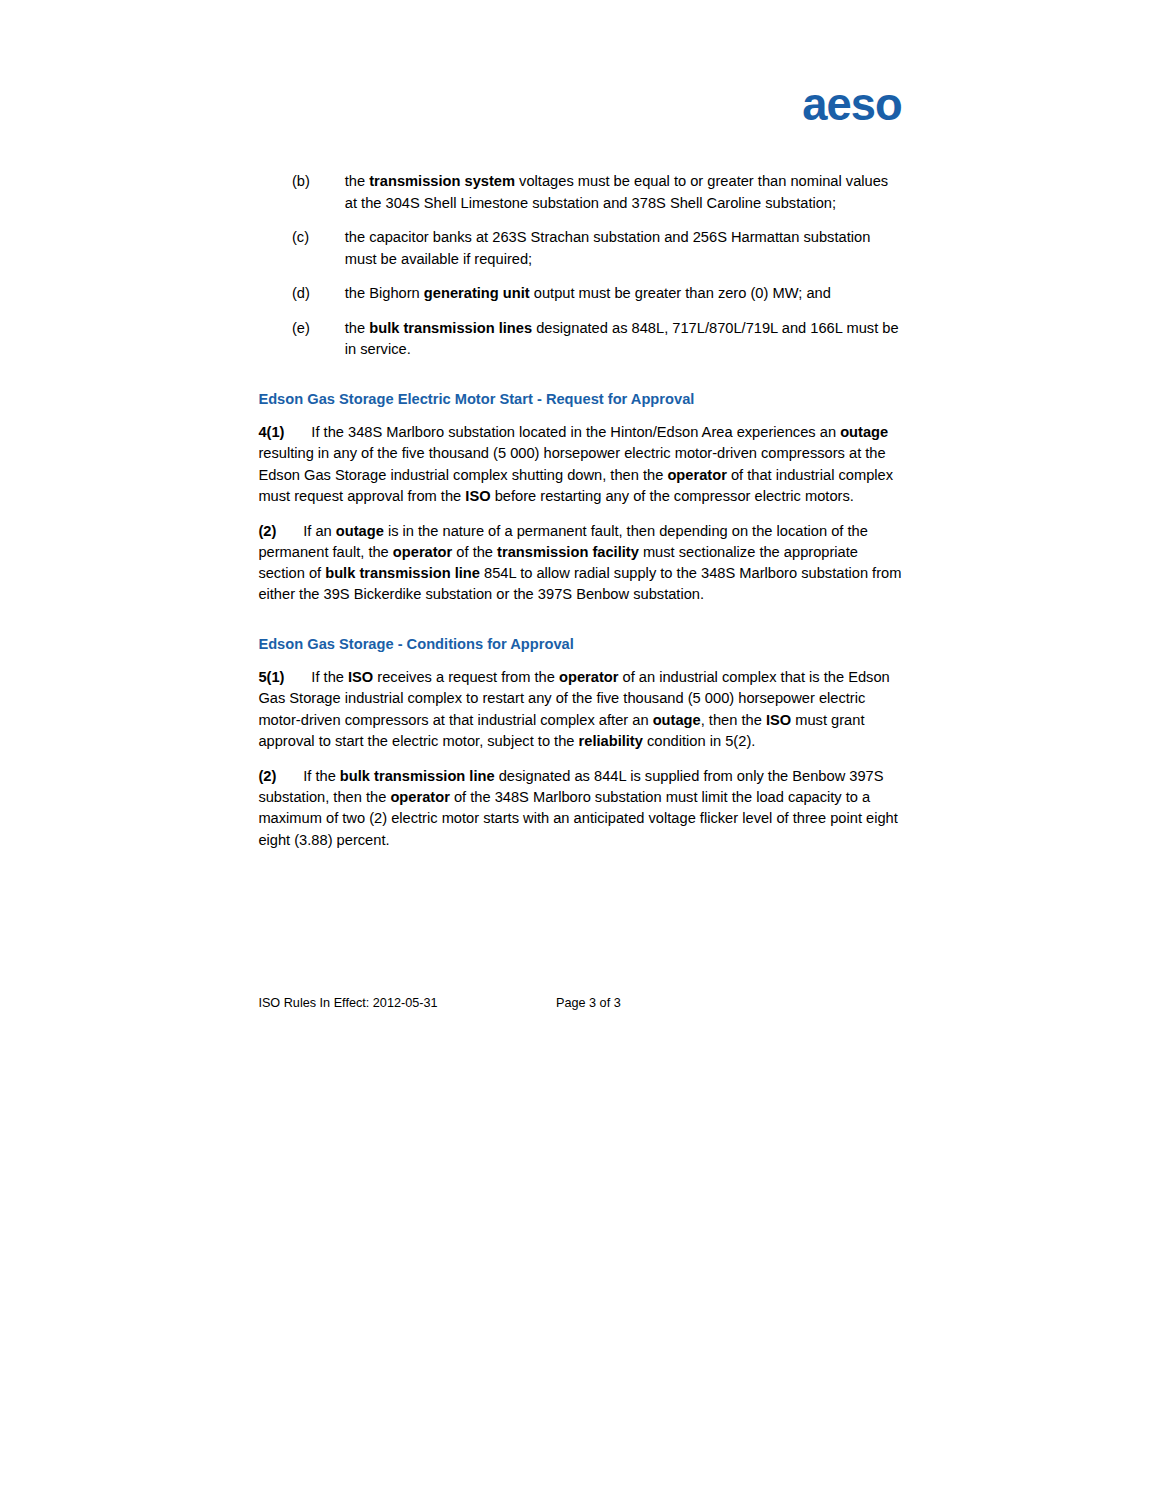aeso
(b)
the transmission system voltages must be equal to or greater than nominal values at the 304S Shell Limestone substation and 378S Shell Caroline substation;
(c)
the capacitor banks at 263S Strachan substation and 256S Harmattan substation must be available if required;
(d)
the Bighorn generating unit output must be greater than zero (0) MW; and
(e)
the bulk transmission lines designated as 848L, 717L/870L/719L and 166L must be in service.
Edson Gas Storage Electric Motor Start - Request for Approval
4(1) If the 348S Marlboro substation located in the Hinton/Edson Area experiences an outage resulting in any of the five thousand (5 000) horsepower electric motor-driven compressors at the Edson Gas Storage industrial complex shutting down, then the operator of that industrial complex must request approval from the ISO before restarting any of the compressor electric motors.
(2) If an outage is in the nature of a permanent fault, then depending on the location of the permanent fault, the operator of the transmission facility must sectionalize the appropriate section of bulk transmission line 854L to allow radial supply to the 348S Marlboro substation from either the 39S Bickerdike substation or the 397S Benbow substation.
Edson Gas Storage - Conditions for Approval
5(1) If the ISO receives a request from the operator of an industrial complex that is the Edson Gas Storage industrial complex to restart any of the five thousand (5 000) horsepower electric motor-driven compressors at that industrial complex after an outage, then the ISO must grant approval to start the electric motor, subject to the reliability condition in 5(2).
(2) If the bulk transmission line designated as 844L is supplied from only the Benbow 397S substation, then the operator of the 348S Marlboro substation must limit the load capacity to a maximum of two (2) electric motor starts with an anticipated voltage flicker level of three point eight eight (3.88) percent.
ISO Rules In Effect: 2012-05-31
Page 3 of 3